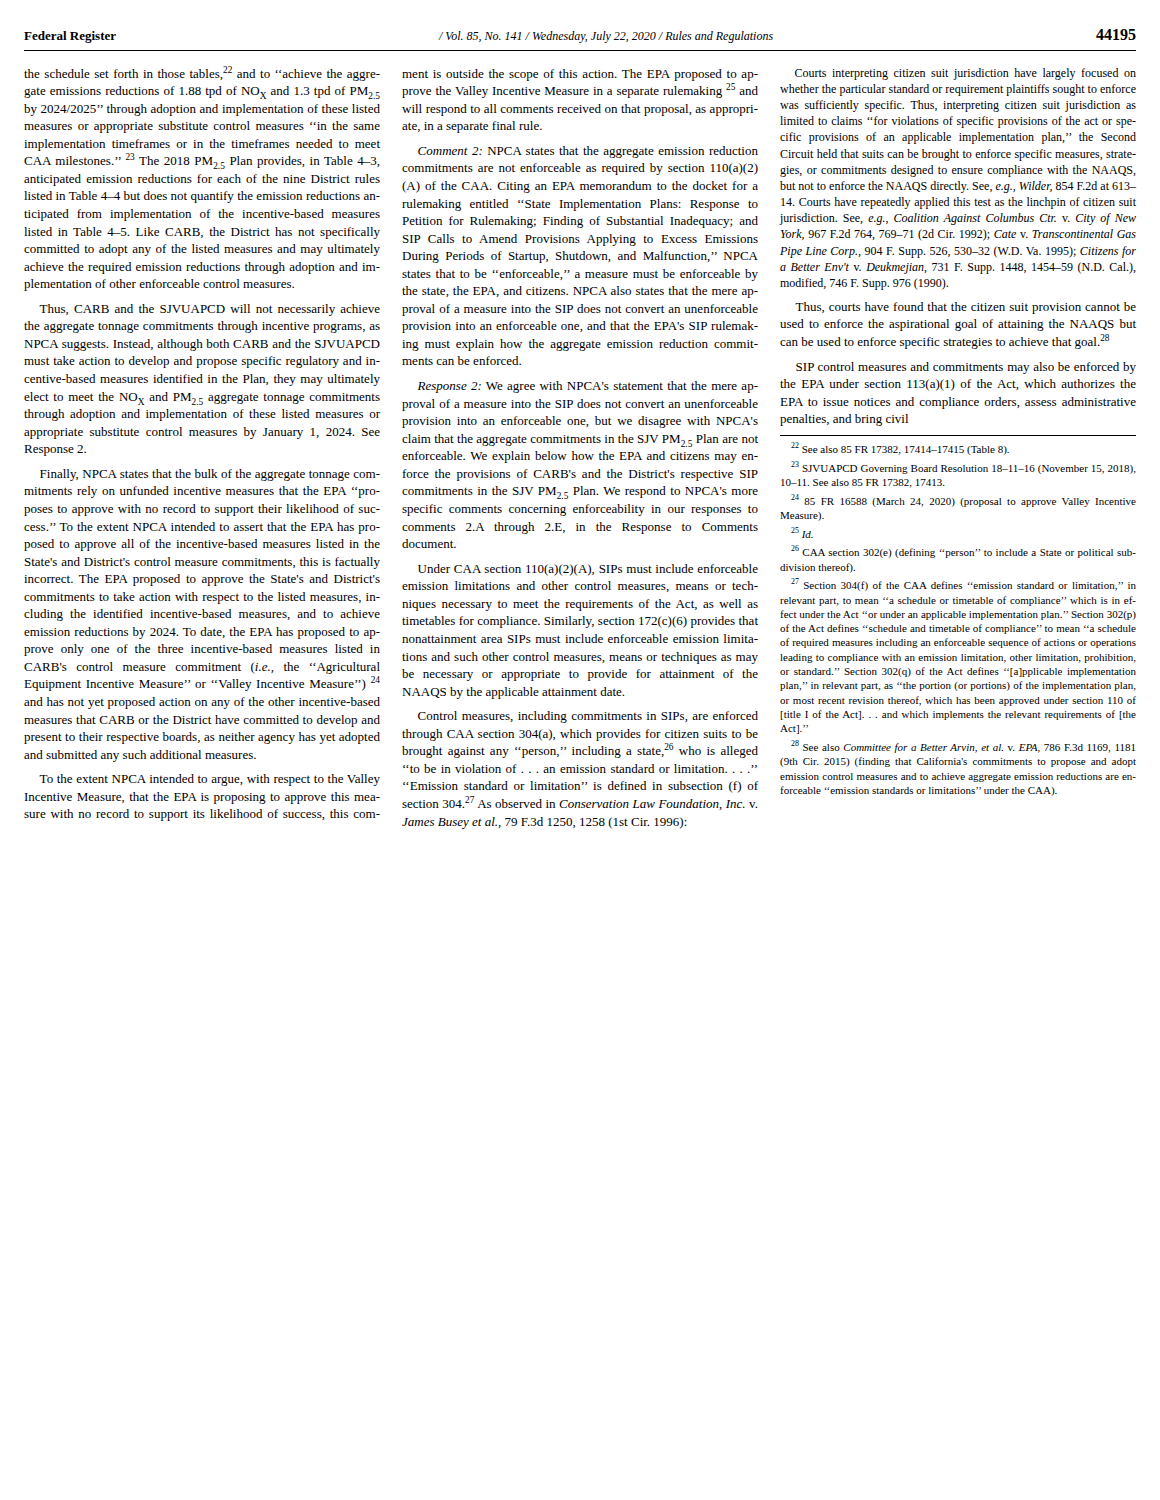Federal Register
/ Vol. 85, No. 141 / Wednesday, July 22, 2020 / Rules and Regulations
44195
the schedule set forth in those tables,22 and to ‘‘achieve the aggregate emissions reductions of 1.88 tpd of NOX and 1.3 tpd of PM2.5 by 2024/2025’’ through adoption and implementation of these listed measures or appropriate substitute control measures ‘‘in the same implementation timeframes or in the timeframes needed to meet CAA milestones.’’ 23 The 2018 PM2.5 Plan provides, in Table 4–3, anticipated emission reductions for each of the nine District rules listed in Table 4–4 but does not quantify the emission reductions anticipated from implementation of the incentive-based measures listed in Table 4–5. Like CARB, the District has not specifically committed to adopt any of the listed measures and may ultimately achieve the required emission reductions through adoption and implementation of other enforceable control measures.
Thus, CARB and the SJVUAPCD will not necessarily achieve the aggregate tonnage commitments through incentive programs, as NPCA suggests. Instead, although both CARB and the SJVUAPCD must take action to develop and propose specific regulatory and incentive-based measures identified in the Plan, they may ultimately elect to meet the NOX and PM2.5 aggregate tonnage commitments through adoption and implementation of these listed measures or appropriate substitute control measures by January 1, 2024. See Response 2.
Finally, NPCA states that the bulk of the aggregate tonnage commitments rely on unfunded incentive measures that the EPA ‘‘proposes to approve with no record to support their likelihood of success.’’ To the extent NPCA intended to assert that the EPA has proposed to approve all of the incentive-based measures listed in the State's and District's control measure commitments, this is factually incorrect. The EPA proposed to approve the State's and District's commitments to take action with respect to the listed measures, including the identified incentive-based measures, and to achieve emission reductions by 2024. To date, the EPA has proposed to approve only one of the three incentive-based measures listed in CARB's control measure commitment (i.e., the ‘‘Agricultural Equipment Incentive Measure’’ or ‘‘Valley Incentive Measure’’) 24 and has not yet proposed action on any of the other incentive-based measures that CARB or the District have committed to develop and present to their respective boards, as neither agency has yet adopted and submitted any such additional measures.
To the extent NPCA intended to argue, with respect to the Valley Incentive Measure, that the EPA is proposing to approve this measure with no record to support its likelihood of success, this comment is outside the scope of this action. The EPA proposed to approve the Valley Incentive Measure in a separate rulemaking 25 and will respond to all comments received on that proposal, as appropriate, in a separate final rule.
Comment 2: NPCA states that the aggregate emission reduction commitments are not enforceable as required by section 110(a)(2)(A) of the CAA. Citing an EPA memorandum to the docket for a rulemaking entitled ‘‘State Implementation Plans: Response to Petition for Rulemaking; Finding of Substantial Inadequacy; and SIP Calls to Amend Provisions Applying to Excess Emissions During Periods of Startup, Shutdown, and Malfunction,’’ NPCA states that to be ‘‘enforceable,’’ a measure must be enforceable by the state, the EPA, and citizens. NPCA also states that the mere approval of a measure into the SIP does not convert an unenforceable provision into an enforceable one, and that the EPA's SIP rulemaking must explain how the aggregate emission reduction commitments can be enforced.
Response 2: We agree with NPCA's statement that the mere approval of a measure into the SIP does not convert an unenforceable provision into an enforceable one, but we disagree with NPCA's claim that the aggregate commitments in the SJV PM2.5 Plan are not enforceable. We explain below how the EPA and citizens may enforce the provisions of CARB's and the District's respective SIP commitments in the SJV PM2.5 Plan. We respond to NPCA's more specific comments concerning enforceability in our responses to comments 2.A through 2.E, in the Response to Comments document.
Under CAA section 110(a)(2)(A), SIPs must include enforceable emission limitations and other control measures, means or techniques necessary to meet the requirements of the Act, as well as timetables for compliance. Similarly, section 172(c)(6) provides that nonattainment area SIPs must include enforceable emission limitations and such other control measures, means or techniques as may be necessary or appropriate to provide for attainment of the NAAQS by the applicable attainment date.
Control measures, including commitments in SIPs, are enforced through CAA section 304(a), which provides for citizen suits to be brought against any ‘‘person,’’ including a state,26 who is alleged ‘‘to be in violation of . . . an emission standard or limitation. . . .’’ ‘‘Emission standard or limitation’’ is defined in subsection (f) of section 304.27 As observed in Conservation Law Foundation, Inc. v. James Busey et al., 79 F.3d 1250, 1258 (1st Cir. 1996):
Courts interpreting citizen suit jurisdiction have largely focused on whether the particular standard or requirement plaintiffs sought to enforce was sufficiently specific. Thus, interpreting citizen suit jurisdiction as limited to claims ‘‘for violations of specific provisions of the act or specific provisions of an applicable implementation plan,’’ the Second Circuit held that suits can be brought to enforce specific measures, strategies, or commitments designed to ensure compliance with the NAAQS, but not to enforce the NAAQS directly. See, e.g., Wilder, 854 F.2d at 613–14. Courts have repeatedly applied this test as the linchpin of citizen suit jurisdiction. See, e.g., Coalition Against Columbus Ctr. v. City of New York, 967 F.2d 764, 769–71 (2d Cir. 1992); Cate v. Transcontinental Gas Pipe Line Corp., 904 F. Supp. 526, 530–32 (W.D. Va. 1995); Citizens for a Better Env't v. Deukmejian, 731 F. Supp. 1448, 1454–59 (N.D. Cal.), modified, 746 F. Supp. 976 (1990).
Thus, courts have found that the citizen suit provision cannot be used to enforce the aspirational goal of attaining the NAAQS but can be used to enforce specific strategies to achieve that goal.28
SIP control measures and commitments may also be enforced by the EPA under section 113(a)(1) of the Act, which authorizes the EPA to issue notices and compliance orders, assess administrative penalties, and bring civil
22 See also 85 FR 17382, 17414–17415 (Table 8).
23 SJVUAPCD Governing Board Resolution 18–11–16 (November 15, 2018), 10–11. See also 85 FR 17382, 17413.
24 85 FR 16588 (March 24, 2020) (proposal to approve Valley Incentive Measure).
25 Id.
26 CAA section 302(e) (defining ‘‘person’’ to include a State or political subdivision thereof).
27 Section 304(f) of the CAA defines ‘‘emission standard or limitation,’’ in relevant part, to mean ‘‘a schedule or timetable of compliance’’ which is in effect under the Act ‘‘or under an applicable implementation plan.’’ Section 302(p) of the Act defines ‘‘schedule and timetable of compliance’’ to mean ‘‘a schedule of required measures including an enforceable sequence of actions or operations leading to compliance with an emission limitation, other limitation, prohibition, or standard.’’ Section 302(q) of the Act defines ‘‘[a]pplicable implementation plan,’’ in relevant part, as ‘‘the portion (or portions) of the implementation plan, or most recent revision thereof, which has been approved under section 110 of [title I of the Act]. . . and which implements the relevant requirements of [the Act].’’
28 See also Committee for a Better Arvin, et al. v. EPA, 786 F.3d 1169, 1181 (9th Cir. 2015) (finding that California's commitments to propose and adopt emission control measures and to achieve aggregate emission reductions are enforceable ‘‘emission standards or limitations’’ under the CAA).